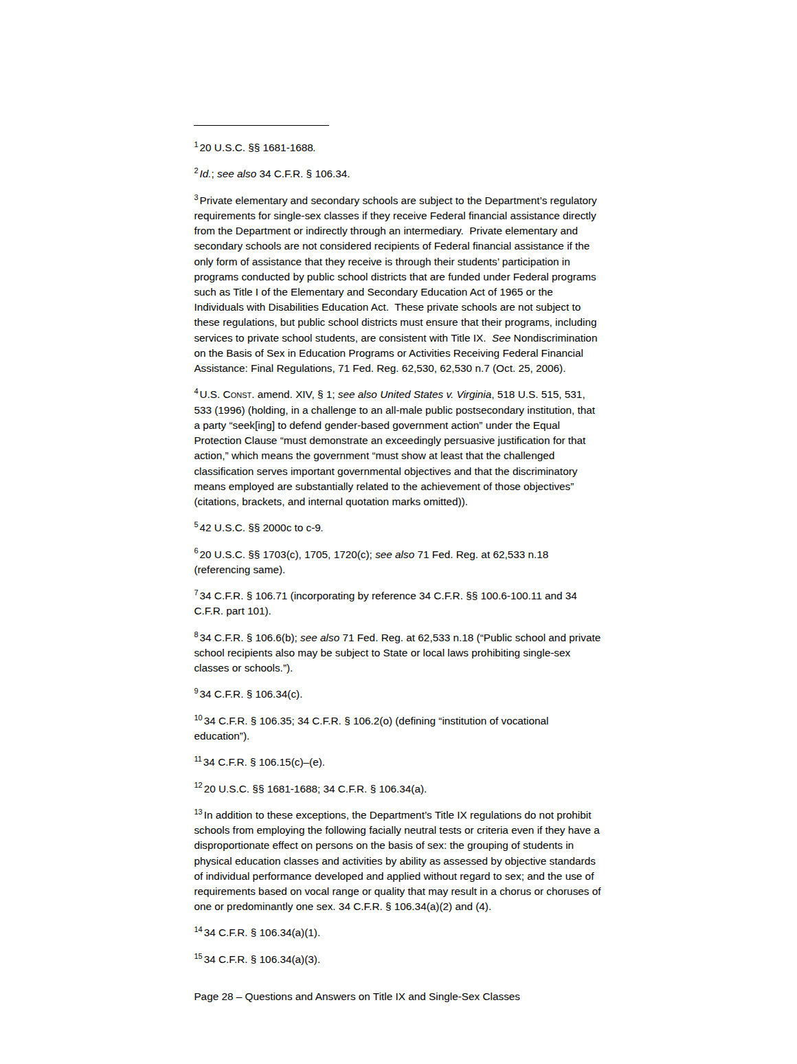120 U.S.C. §§ 1681-1688.
2Id.; see also 34 C.F.R. § 106.34.
3Private elementary and secondary schools are subject to the Department’s regulatory requirements for single-sex classes if they receive Federal financial assistance directly from the Department or indirectly through an intermediary. Private elementary and secondary schools are not considered recipients of Federal financial assistance if the only form of assistance that they receive is through their students’ participation in programs conducted by public school districts that are funded under Federal programs such as Title I of the Elementary and Secondary Education Act of 1965 or the Individuals with Disabilities Education Act. These private schools are not subject to these regulations, but public school districts must ensure that their programs, including services to private school students, are consistent with Title IX. See Nondiscrimination on the Basis of Sex in Education Programs or Activities Receiving Federal Financial Assistance: Final Regulations, 71 Fed. Reg. 62,530, 62,530 n.7 (Oct. 25, 2006).
4U.S. Const. amend. XIV, § 1; see also United States v. Virginia, 518 U.S. 515, 531, 533 (1996) (holding, in a challenge to an all-male public postsecondary institution, that a party “seek[ing] to defend gender-based government action” under the Equal Protection Clause “must demonstrate an exceedingly persuasive justification for that action,” which means the government “must show at least that the challenged classification serves important governmental objectives and that the discriminatory means employed are substantially related to the achievement of those objectives” (citations, brackets, and internal quotation marks omitted)).
542 U.S.C. §§ 2000c to c-9.
620 U.S.C. §§ 1703(c), 1705, 1720(c); see also 71 Fed. Reg. at 62,533 n.18 (referencing same).
734 C.F.R. § 106.71 (incorporating by reference 34 C.F.R. §§ 100.6-100.11 and 34 C.F.R. part 101).
834 C.F.R. § 106.6(b); see also 71 Fed. Reg. at 62,533 n.18 (“Public school and private school recipients also may be subject to State or local laws prohibiting single-sex classes or schools.”).
934 C.F.R. § 106.34(c).
1034 C.F.R. § 106.35; 34 C.F.R. § 106.2(o) (defining “institution of vocational education”).
1134 C.F.R. § 106.15(c)–(e).
1220 U.S.C. §§ 1681-1688; 34 C.F.R. § 106.34(a).
13In addition to these exceptions, the Department’s Title IX regulations do not prohibit schools from employing the following facially neutral tests or criteria even if they have a disproportionate effect on persons on the basis of sex: the grouping of students in physical education classes and activities by ability as assessed by objective standards of individual performance developed and applied without regard to sex; and the use of requirements based on vocal range or quality that may result in a chorus or choruses of one or predominantly one sex. 34 C.F.R. § 106.34(a)(2) and (4).
1434 C.F.R. § 106.34(a)(1).
1534 C.F.R. § 106.34(a)(3).
Page 28 – Questions and Answers on Title IX and Single-Sex Classes